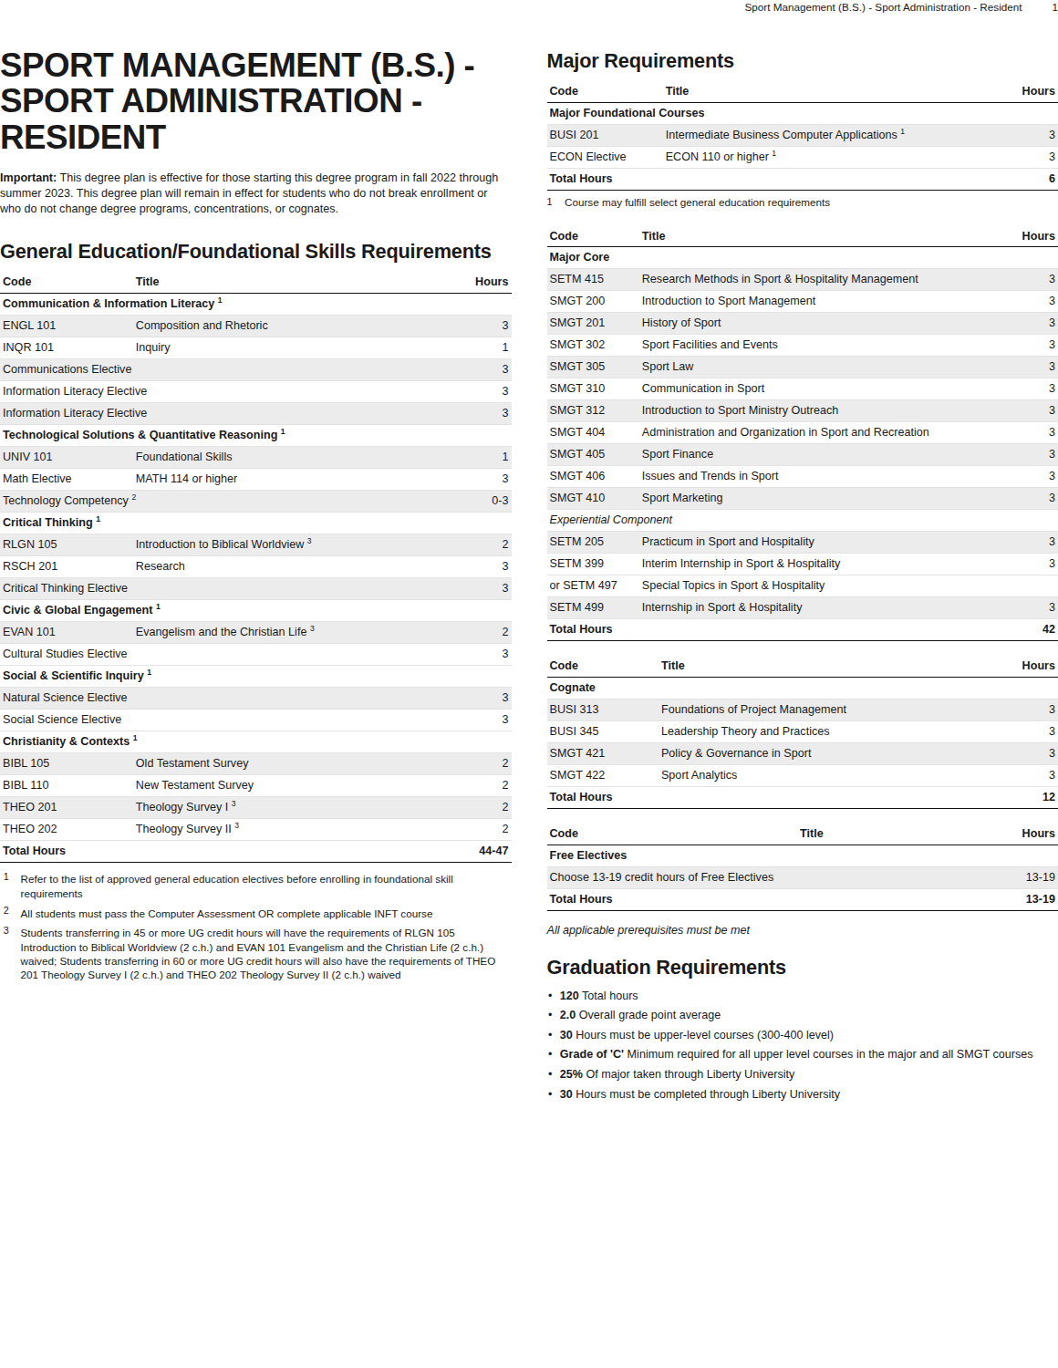Sport Management (B.S.) - Sport Administration - Resident 1
Sport Management (B.S.) - Sport Administration - Resident
Important: This degree plan is effective for those starting this degree program in fall 2022 through summer 2023. This degree plan will remain in effect for students who do not break enrollment or who do not change degree programs, concentrations, or cognates.
General Education/Foundational Skills Requirements
| Code | Title | Hours |
| --- | --- | --- |
| Communication & Information Literacy 1 |
| ENGL 101 | Composition and Rhetoric | 3 |
| INQR 101 | Inquiry | 1 |
| Communications Elective | 3 |
| Information Literacy Elective | 3 |
| Information Literacy Elective | 3 |
| Technological Solutions & Quantitative Reasoning 1 |
| UNIV 101 | Foundational Skills | 1 |
| Math Elective | MATH 114 or higher | 3 |
| Technology Competency 2 | 0-3 |
| Critical Thinking 1 |
| RLGN 105 | Introduction to Biblical Worldview 3 | 2 |
| RSCH 201 | Research | 3 |
| Critical Thinking Elective | 3 |
| Civic & Global Engagement 1 |
| EVAN 101 | Evangelism and the Christian Life 3 | 2 |
| Cultural Studies Elective | 3 |
| Social & Scientific Inquiry 1 |
| Natural Science Elective | 3 |
| Social Science Elective | 3 |
| Christianity & Contexts 1 |
| BIBL 105 | Old Testament Survey | 2 |
| BIBL 110 | New Testament Survey | 2 |
| THEO 201 | Theology Survey I 3 | 2 |
| THEO 202 | Theology Survey II 3 | 2 |
| Total Hours | 44-47 |
Refer to the list of approved general education electives before enrolling in foundational skill requirements
All students must pass the Computer Assessment OR complete applicable INFT course
Students transferring in 45 or more UG credit hours will have the requirements of RLGN 105 Introduction to Biblical Worldview (2 c.h.) and EVAN 101 Evangelism and the Christian Life (2 c.h.) waived; Students transferring in 60 or more UG credit hours will also have the requirements of THEO 201 Theology Survey I (2 c.h.) and THEO 202 Theology Survey II (2 c.h.) waived
Major Requirements
| Code | Title | Hours |
| --- | --- | --- |
| Major Foundational Courses |
| BUSI 201 | Intermediate Business Computer Applications 1 | 3 |
| ECON Elective | ECON 110 or higher 1 | 3 |
| Total Hours | 6 |
1 Course may fulfill select general education requirements
| Code | Title | Hours |
| --- | --- | --- |
| Major Core |
| SETM 415 | Research Methods in Sport & Hospitality Management | 3 |
| SMGT 200 | Introduction to Sport Management | 3 |
| SMGT 201 | History of Sport | 3 |
| SMGT 302 | Sport Facilities and Events | 3 |
| SMGT 305 | Sport Law | 3 |
| SMGT 310 | Communication in Sport | 3 |
| SMGT 312 | Introduction to Sport Ministry Outreach | 3 |
| SMGT 404 | Administration and Organization in Sport and Recreation | 3 |
| SMGT 405 | Sport Finance | 3 |
| SMGT 406 | Issues and Trends in Sport | 3 |
| SMGT 410 | Sport Marketing | 3 |
| Experiential Component |
| SETM 205 | Practicum in Sport and Hospitality | 3 |
| SETM 399 | Interim Internship in Sport & Hospitality | 3 |
| or SETM 497 | Special Topics in Sport & Hospitality | |
| SETM 499 | Internship in Sport & Hospitality | 3 |
| Total Hours | 42 |
| Code | Title | Hours |
| --- | --- | --- |
| Cognate |
| BUSI 313 | Foundations of Project Management | 3 |
| BUSI 345 | Leadership Theory and Practices | 3 |
| SMGT 421 | Policy & Governance in Sport | 3 |
| SMGT 422 | Sport Analytics | 3 |
| Total Hours | 12 |
| Code | Title | Hours |
| --- | --- | --- |
| Free Electives |
| Choose 13-19 credit hours of Free Electives | 13-19 |
| Total Hours | 13-19 |
All applicable prerequisites must be met
Graduation Requirements
120 Total hours
2.0 Overall grade point average
30 Hours must be upper-level courses (300-400 level)
Grade of 'C' Minimum required for all upper level courses in the major and all SMGT courses
25% Of major taken through Liberty University
30 Hours must be completed through Liberty University